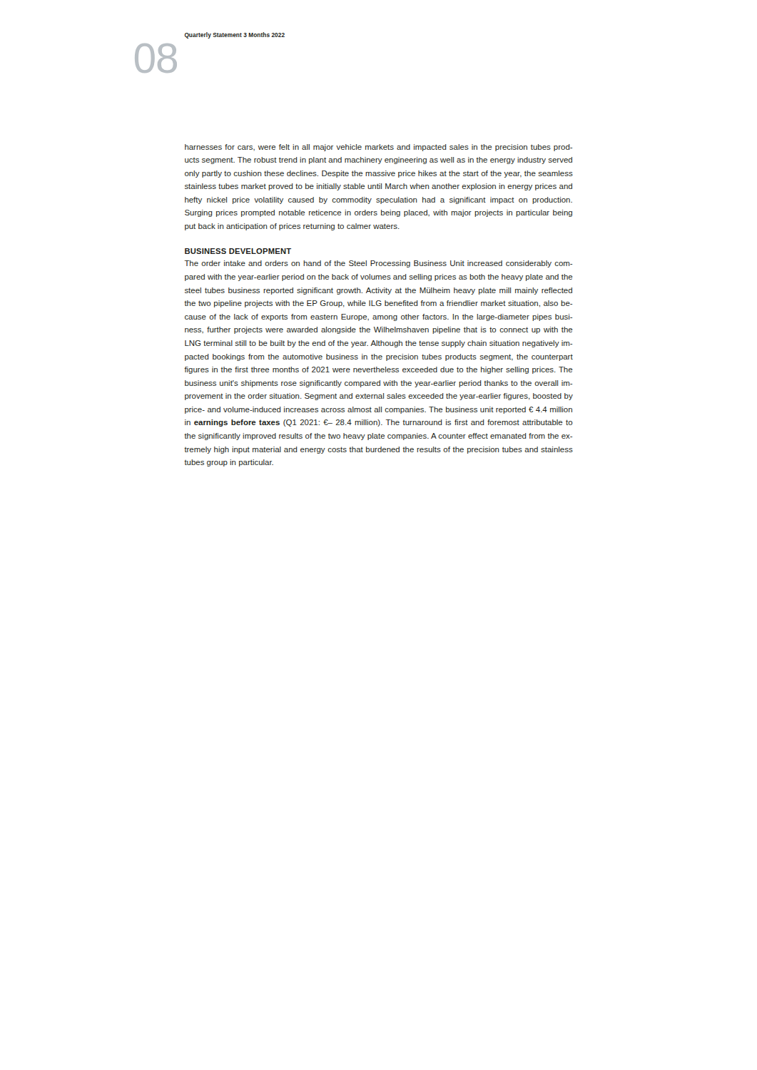Quarterly Statement 3 Months 2022
08
harnesses for cars, were felt in all major vehicle markets and impacted sales in the precision tubes products segment. The robust trend in plant and machinery engineering as well as in the energy industry served only partly to cushion these declines. Despite the massive price hikes at the start of the year, the seamless stainless tubes market proved to be initially stable until March when another explosion in energy prices and hefty nickel price volatility caused by commodity speculation had a significant impact on production. Surging prices prompted notable reticence in orders being placed, with major projects in particular being put back in anticipation of prices returning to calmer waters.
Business development
The order intake and orders on hand of the Steel Processing Business Unit increased considerably compared with the year-earlier period on the back of volumes and selling prices as both the heavy plate and the steel tubes business reported significant growth. Activity at the Mülheim heavy plate mill mainly reflected the two pipeline projects with the EP Group, while ILG benefited from a friendlier market situation, also because of the lack of exports from eastern Europe, among other factors. In the large-diameter pipes business, further projects were awarded alongside the Wilhelmshaven pipeline that is to connect up with the LNG terminal still to be built by the end of the year. Although the tense supply chain situation negatively impacted bookings from the automotive business in the precision tubes products segment, the counterpart figures in the first three months of 2021 were nevertheless exceeded due to the higher selling prices. The business unit's shipments rose significantly compared with the year-earlier period thanks to the overall improvement in the order situation. Segment and external sales exceeded the year-earlier figures, boosted by price- and volume-induced increases across almost all companies. The business unit reported € 4.4 million in earnings before taxes (Q1 2021: €– 28.4 million). The turnaround is first and foremost attributable to the significantly improved results of the two heavy plate companies. A counter effect emanated from the extremely high input material and energy costs that burdened the results of the precision tubes and stainless tubes group in particular.